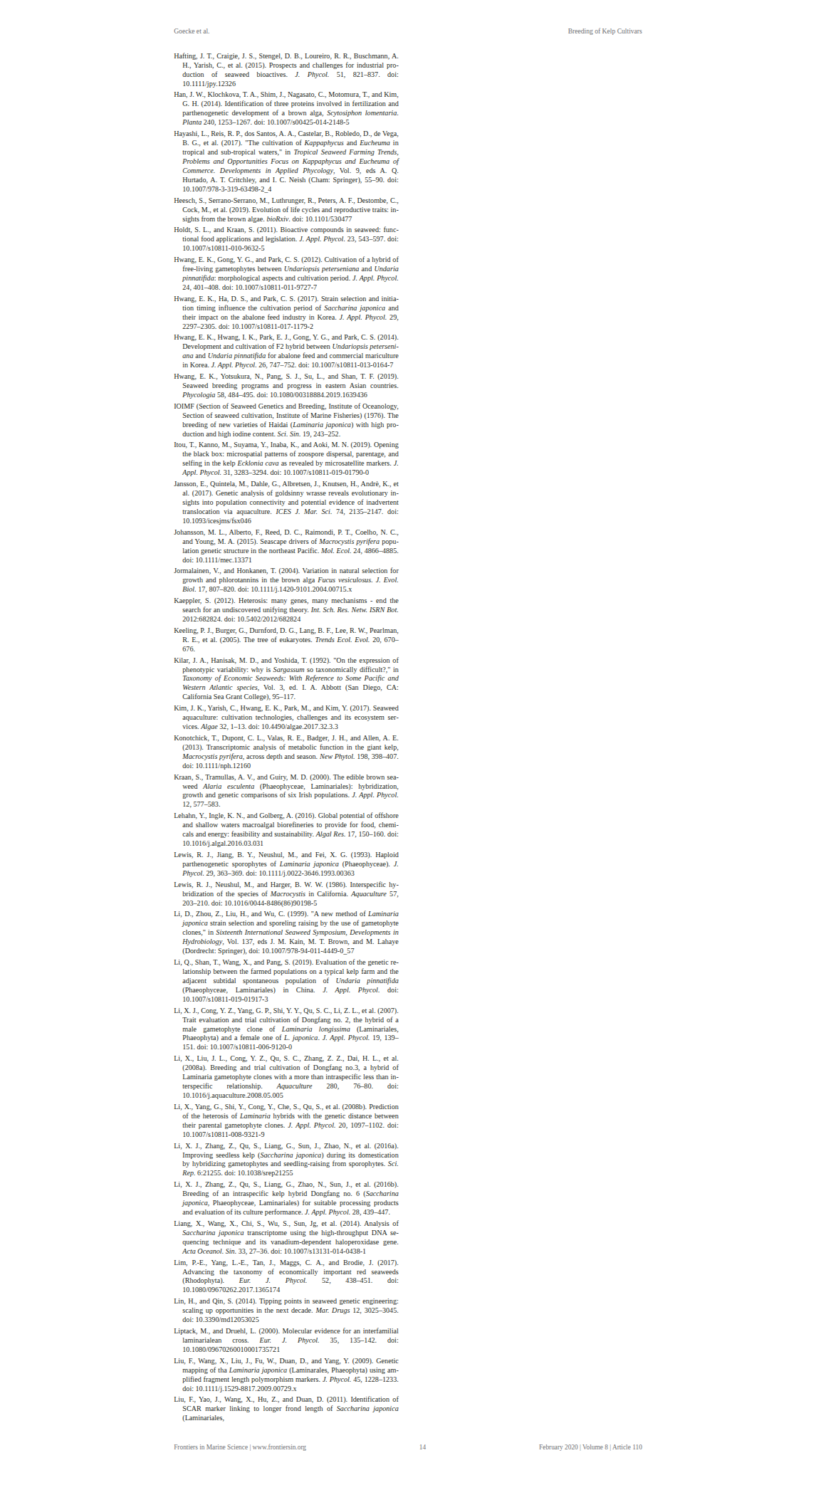Goecke et al.
Breeding of Kelp Cultivars
Hafting, J. T., Craigie, J. S., Stengel, D. B., Loureiro, R. R., Buschmann, A. H., Yarish, C., et al. (2015). Prospects and challenges for industrial production of seaweed bioactives. J. Phycol. 51, 821–837. doi: 10.1111/jpy.12326
Han, J. W., Klochkova, T. A., Shim, J., Nagasato, C., Motomura, T., and Kim, G. H. (2014). Identification of three proteins involved in fertilization and parthenogenetic development of a brown alga, Scytosiphon lomentaria. Planta 240, 1253–1267. doi: 10.1007/s00425-014-2148-5
Hayashi, L., Reis, R. P., dos Santos, A. A., Castelar, B., Robledo, D., de Vega, B. G., et al. (2017). "The cultivation of Kappaphycus and Eucheuma in tropical and sub-tropical waters," in Tropical Seaweed Farming Trends, Problems and Opportunities Focus on Kappaphycus and Eucheuma of Commerce. Developments in Applied Phycology, Vol. 9, eds A. Q. Hurtado, A. T. Critchley, and I. C. Neish (Cham: Springer), 55–90. doi: 10.1007/978-3-319-63498-2_4
Heesch, S., Serrano-Serrano, M., Luthrunger, R., Peters, A. F., Destombe, C., Cock, M., et al. (2019). Evolution of life cycles and reproductive traits: insights from the brown algae. bioRxiv. doi: 10.1101/530477
Holdt, S. L., and Kraan, S. (2011). Bioactive compounds in seaweed: functional food applications and legislation. J. Appl. Phycol. 23, 543–597. doi: 10.1007/s10811-010-9632-5
Hwang, E. K., Gong, Y. G., and Park, C. S. (2012). Cultivation of a hybrid of free-living gametophytes between Undariopsis peterseniana and Undaria pinnatifida: morphological aspects and cultivation period. J. Appl. Phycol. 24, 401–408. doi: 10.1007/s10811-011-9727-7
Hwang, E. K., Ha, D. S., and Park, C. S. (2017). Strain selection and initiation timing influence the cultivation period of Saccharina japonica and their impact on the abalone feed industry in Korea. J. Appl. Phycol. 29, 2297–2305. doi: 10.1007/s10811-017-1179-2
Hwang, E. K., Hwang, I. K., Park, E. J., Gong, Y. G., and Park, C. S. (2014). Development and cultivation of F2 hybrid between Undariopsis peterseniana and Undaria pinnatifida for abalone feed and commercial mariculture in Korea. J. Appl. Phycol. 26, 747–752. doi: 10.1007/s10811-013-0164-7
Hwang, E. K., Yotsukura, N., Pang, S. J., Su, L., and Shan, T. F. (2019). Seaweed breeding programs and progress in eastern Asian countries. Phycologia 58, 484–495. doi: 10.1080/00318884.2019.1639436
IOIMF (Section of Seaweed Genetics and Breeding, Institute of Oceanology, Section of seaweed cultivation, Institute of Marine Fisheries) (1976). The breeding of new varieties of Haidai (Laminaria japonica) with high production and high iodine content. Sci. Sin. 19, 243–252.
Itou, T., Kanno, M., Suyama, Y., Inaba, K., and Aoki, M. N. (2019). Opening the black box: microspatial patterns of zoospore dispersal, parentage, and selfing in the kelp Ecklonia cava as revealed by microsatellite markers. J. Appl. Phycol. 31, 3283–3294. doi: 10.1007/s10811-019-01790-0
Jansson, E., Quintela, M., Dahle, G., Albretsen, J., Knutsen, H., Andrè, K., et al. (2017). Genetic analysis of goldsinny wrasse reveals evolutionary insights into population connectivity and potential evidence of inadvertent translocation via aquaculture. ICES J. Mar. Sci. 74, 2135–2147. doi: 10.1093/icesjms/fsx046
Johansson, M. L., Alberto, F., Reed, D. C., Raimondi, P. T., Coelho, N. C., and Young, M. A. (2015). Seascape drivers of Macrocystis pyrifera population genetic structure in the northeast Pacific. Mol. Ecol. 24, 4866–4885. doi: 10.1111/mec.13371
Jormalainen, V., and Honkanen, T. (2004). Variation in natural selection for growth and phlorotannins in the brown alga Fucus vesiculosus. J. Evol. Biol. 17, 807–820. doi: 10.1111/j.1420-9101.2004.00715.x
Kaeppler, S. (2012). Heterosis: many genes, many mechanisms - end the search for an undiscovered unifying theory. Int. Sch. Res. Netw. ISRN Bot. 2012:682824. doi: 10.5402/2012/682824
Keeling, P. J., Burger, G., Durnford, D. G., Lang, B. F., Lee, R. W., Pearlman, R. E., et al. (2005). The tree of eukaryotes. Trends Ecol. Evol. 20, 670–676.
Kilar, J. A., Hanisak, M. D., and Yoshida, T. (1992). "On the expression of phenotypic variability: why is Sargassum so taxonomically difficult?," in Taxonomy of Economic Seaweeds: With Reference to Some Pacific and Western Atlantic species, Vol. 3, ed. I. A. Abbott (San Diego, CA: California Sea Grant College), 95–117.
Kim, J. K., Yarish, C., Hwang, E. K., Park, M., and Kim, Y. (2017). Seaweed aquaculture: cultivation technologies, challenges and its ecosystem services. Algae 32, 1–13. doi: 10.4490/algae.2017.32.3.3
Konotchick, T., Dupont, C. L., Valas, R. E., Badger, J. H., and Allen, A. E. (2013). Transcriptomic analysis of metabolic function in the giant kelp, Macrocystis pyrifera, across depth and season. New Phytol. 198, 398–407. doi: 10.1111/nph.12160
Kraan, S., Tramullas, A. V., and Guiry, M. D. (2000). The edible brown seaweed Alaria esculenta (Phaeophyceae, Laminariales): hybridization, growth and genetic comparisons of six Irish populations. J. Appl. Phycol. 12, 577–583.
Lehahn, Y., Ingle, K. N., and Golberg, A. (2016). Global potential of offshore and shallow waters macroalgal biorefineries to provide for food, chemicals and energy: feasibility and sustainability. Algal Res. 17, 150–160. doi: 10.1016/j.algal.2016.03.031
Lewis, R. J., Jiang, B. Y., Neushul, M., and Fei, X. G. (1993). Haploid parthenogenetic sporophytes of Laminaria japonica (Phaeophyceae). J. Phycol. 29, 363–369. doi: 10.1111/j.0022-3646.1993.00363
Lewis, R. J., Neushul, M., and Harger, B. W. W. (1986). Interspecific hybridization of the species of Macrocystis in California. Aquaculture 57, 203–210. doi: 10.1016/0044-8486(86)90198-5
Li, D., Zhou, Z., Liu, H., and Wu, C. (1999). "A new method of Laminaria japonica strain selection and sporeling raising by the use of gametophyte clones," in Sixteenth International Seaweed Symposium, Developments in Hydrobiology, Vol. 137, eds J. M. Kain, M. T. Brown, and M. Lahaye (Dordrecht: Springer), doi: 10.1007/978-94-011-4449-0_57
Li, Q., Shan, T., Wang, X., and Pang, S. (2019). Evaluation of the genetic relationship between the farmed populations on a typical kelp farm and the adjacent subtidal spontaneous population of Undaria pinnatifida (Phaeophyceae, Laminariales) in China. J. Appl. Phycol. doi: 10.1007/s10811-019-01917-3
Li, X. J., Cong, Y. Z., Yang, G. P., Shi, Y. Y., Qu, S. C., Li, Z. L., et al. (2007). Trait evaluation and trial cultivation of Dongfang no. 2, the hybrid of a male gametophyte clone of Laminaria longissima (Laminariales, Phaeophyta) and a female one of L. japonica. J. Appl. Phycol. 19, 139–151. doi: 10.1007/s10811-006-9120-0
Li, X., Liu, J. L., Cong, Y. Z., Qu, S. C., Zhang, Z. Z., Dai, H. L., et al. (2008a). Breeding and trial cultivation of Dongfang no.3, a hybrid of Laminaria gametophyte clones with a more than intraspecific less than interspecific relationship. Aquaculture 280, 76–80. doi: 10.1016/j.aquaculture.2008.05.005
Li, X., Yang, G., Shi, Y., Cong, Y., Che, S., Qu, S., et al. (2008b). Prediction of the heterosis of Laminaria hybrids with the genetic distance between their parental gametophyte clones. J. Appl. Phycol. 20, 1097–1102. doi: 10.1007/s10811-008-9321-9
Li, X. J., Zhang, Z., Qu, S., Liang, G., Sun, J., Zhao, N., et al. (2016a). Improving seedless kelp (Saccharina japonica) during its domestication by hybridizing gametophytes and seedling-raising from sporophytes. Sci. Rep. 6:21255. doi: 10.1038/srep21255
Li, X. J., Zhang, Z., Qu, S., Liang, G., Zhao, N., Sun, J., et al. (2016b). Breeding of an intraspecific kelp hybrid Dongfang no. 6 (Saccharina japonica, Phaeophyceae, Laminariales) for suitable processing products and evaluation of its culture performance. J. Appl. Phycol. 28, 439–447.
Liang, X., Wang, X., Chi, S., Wu, S., Sun, Jg, et al. (2014). Analysis of Saccharina japonica transcriptome using the high-throughput DNA sequencing technique and its vanadium-dependent haloperoxidase gene. Acta Oceanol. Sin. 33, 27–36. doi: 10.1007/s13131-014-0438-1
Lim, P.-E., Yang, L.-E., Tan, J., Maggs, C. A., and Brodie, J. (2017). Advancing the taxonomy of economically important red seaweeds (Rhodophyta). Eur. J. Phycol. 52, 438–451. doi: 10.1080/09670262.2017.1365174
Lin, H., and Qin, S. (2014). Tipping points in seaweed genetic engineering: scaling up opportunities in the next decade. Mar. Drugs 12, 3025–3045. doi: 10.3390/md12053025
Liptack, M., and Druehl, L. (2000). Molecular evidence for an interfamilial laminarialean cross. Eur. J. Phycol. 35, 135–142. doi: 10.1080/09670260010001735721
Liu, F., Wang, X., Liu, J., Fu, W., Duan, D., and Yang, Y. (2009). Genetic mapping of tha Laminaria japonica (Laminarales, Phaeophyta) using amplified fragment length polymorphism markers. J. Phycol. 45, 1228–1233. doi: 10.1111/j.1529-8817.2009.00729.x
Liu, F., Yao, J., Wang, X., Hu, Z., and Duan, D. (2011). Identification of SCAR marker linking to longer frond length of Saccharina japonica (Laminariales,
Frontiers in Marine Science | www.frontiersin.org
14
February 2020 | Volume 8 | Article 110